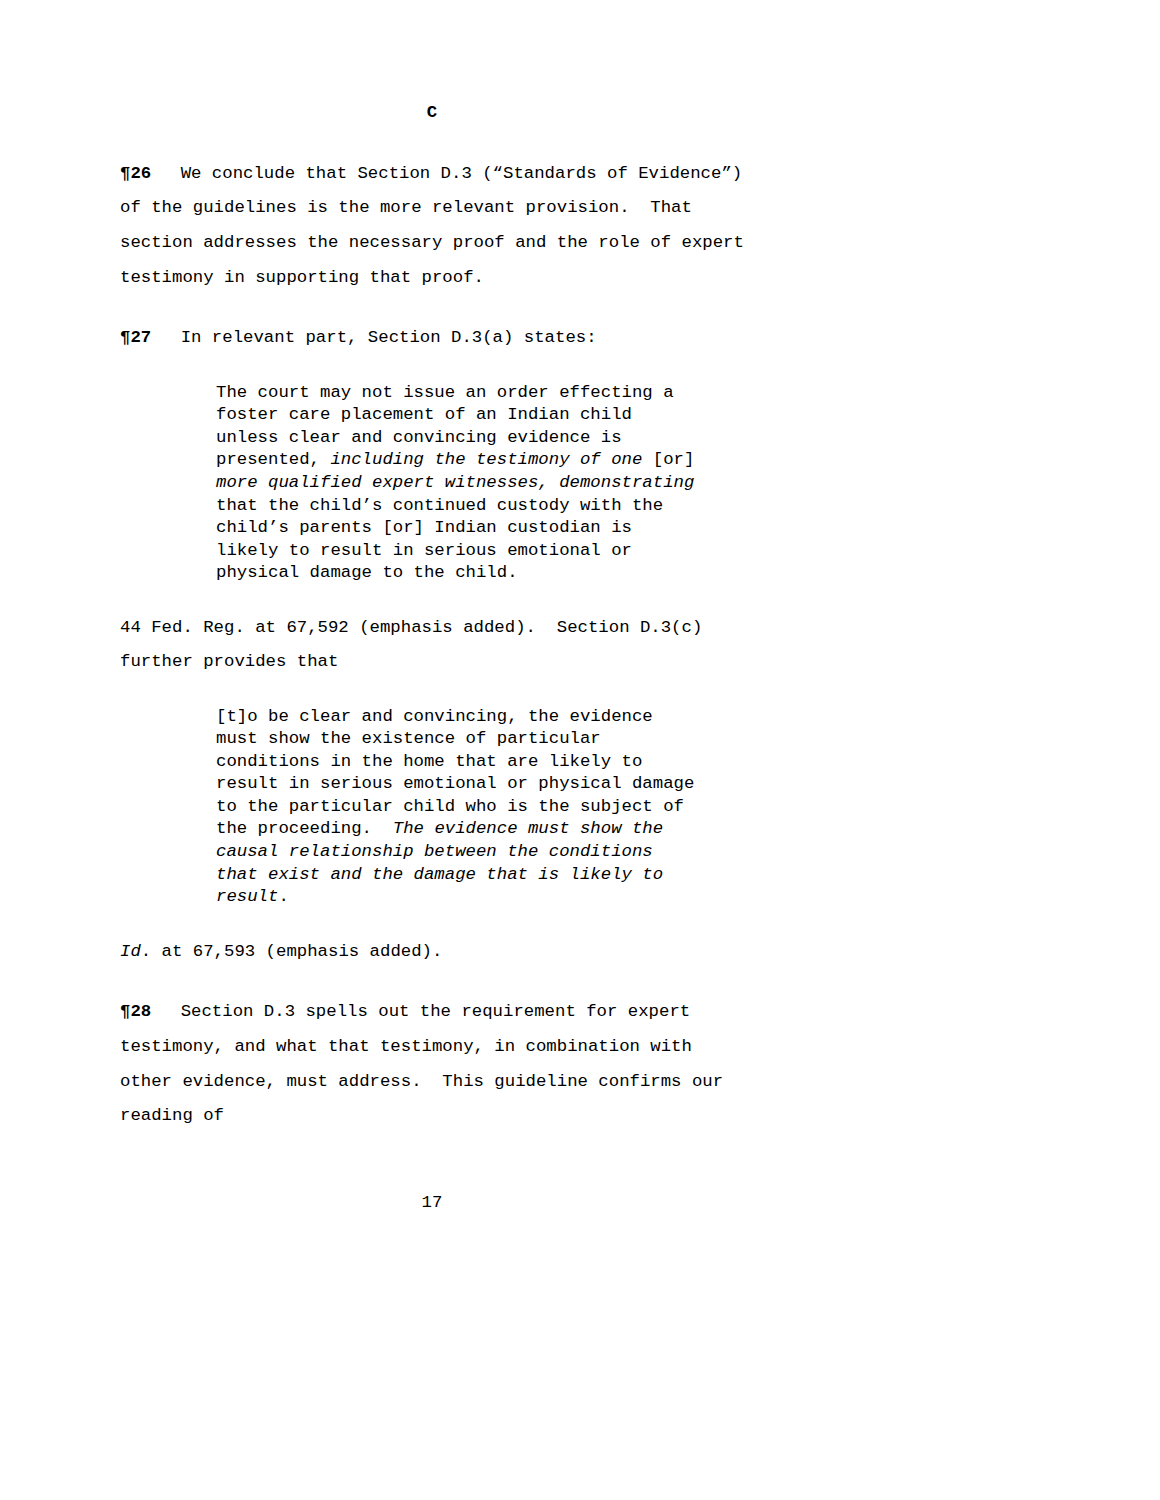C
¶26 We conclude that Section D.3 (“Standards of Evidence”) of the guidelines is the more relevant provision. That section addresses the necessary proof and the role of expert testimony in supporting that proof.
¶27 In relevant part, Section D.3(a) states:
The court may not issue an order effecting a foster care placement of an Indian child unless clear and convincing evidence is presented, including the testimony of one [or] more qualified expert witnesses, demonstrating that the child’s continued custody with the child’s parents [or] Indian custodian is likely to result in serious emotional or physical damage to the child.
44 Fed. Reg. at 67,592 (emphasis added). Section D.3(c) further provides that
[t]o be clear and convincing, the evidence must show the existence of particular conditions in the home that are likely to result in serious emotional or physical damage to the particular child who is the subject of the proceeding. The evidence must show the causal relationship between the conditions that exist and the damage that is likely to result.
Id. at 67,593 (emphasis added).
¶28 Section D.3 spells out the requirement for expert testimony, and what that testimony, in combination with other evidence, must address. This guideline confirms our reading of
17